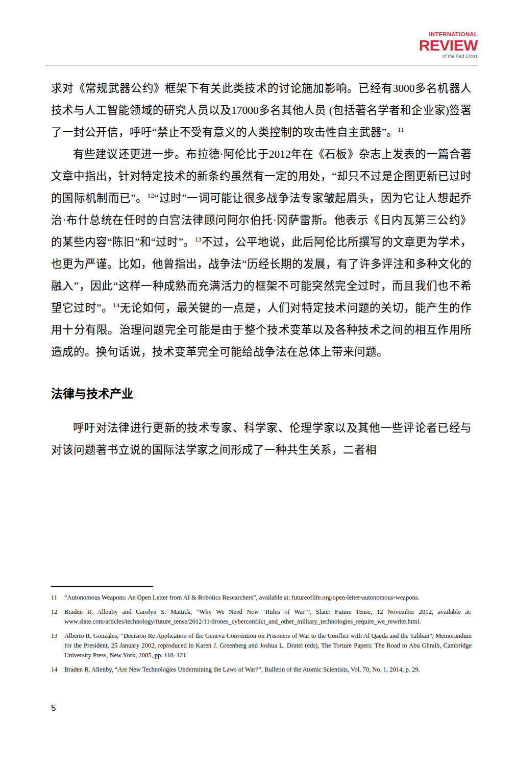INTERNATIONAL
REVIEW
of the Red Cross
求对《常规武器公约》框架下有关此类技术的讨论施加影响。已经有3000多名机器人技术与人工智能领域的研究人员以及17000多名其他人员 (包括著名学者和企业家)签署了一封公开信，呼吁“禁止不受有意义的人类控制的攻击性自主武器”。11
有些建议还更进一步。布拉德·阿伦比于2012年在《石板》杂志上发表的一篇合著文章中指出，针对特定技术的新条约虽然有一定的用处，“却只不过是企图更新已过时的国际机制而已”。12“过时”一词可能让很多战争法专家皱起眉头，因为它让人想起乔治·布什总统在任时的白宫法律顾问阿尔伯托·冈萨雷斯。他表示《日内瓦第三公约》的某些内容“陈旧”和“过时”。13不过，公平地说，此后阿伦比所撰写的文章更为学术，也更为严谨。比如，他曾指出，战争法“历经长期的发展，有了许多评注和多种文化的融入”，因此“这样一种成熟而充满活力的框架不可能突然完全过时，而且我们也不希望它过时”。14无论如何，最关键的一点是，人们对特定技术问题的关切，能产生的作用十分有限。治理问题完全可能是由于整个技术变革以及各种技术之间的相互作用所造成的。换句话说，技术变革完全可能给战争法在总体上带来问题。
法律与技术产业
呼吁对法律进行更新的技术专家、科学家、伦理学家以及其他一些评论者已经与对该问题著书立说的国际法学家之间形成了一种共生关系，二者相
11
“Autonomous Weapons: An Open Letter from AI & Robotics Researchers”, available at: futureoflife.org/open-letter-autonomous-weapons.
12
Braden R. Allenby and Carolyn S. Mattick, “Why We Need New ‘Rules of War’”, Slate: Future Tense, 12 November 2012, available at: www.slate.com/articles/technology/future_tense/2012/11/drones_cyberconflict_and_other_military_technologies_require_we_rewrite.html.
13
Alberto R. Gonzales, “Decision Re Application of the Geneva Convention on Prisoners of War to the Conflict with Al Qaeda and the Taliban”, Memorandum for the President, 25 January 2002, reproduced in Karen J. Greenberg and Joshua L. Dratel (eds), The Torture Papers: The Road to Abu Ghraib, Cambridge University Press, New York, 2005, pp. 118–121.
14
Braden R. Allenby, “Are New Technologies Undermining the Laws of War?”, Bulletin of the Atomic Scientists, Vol. 70, No. 1, 2014, p. 29.
5